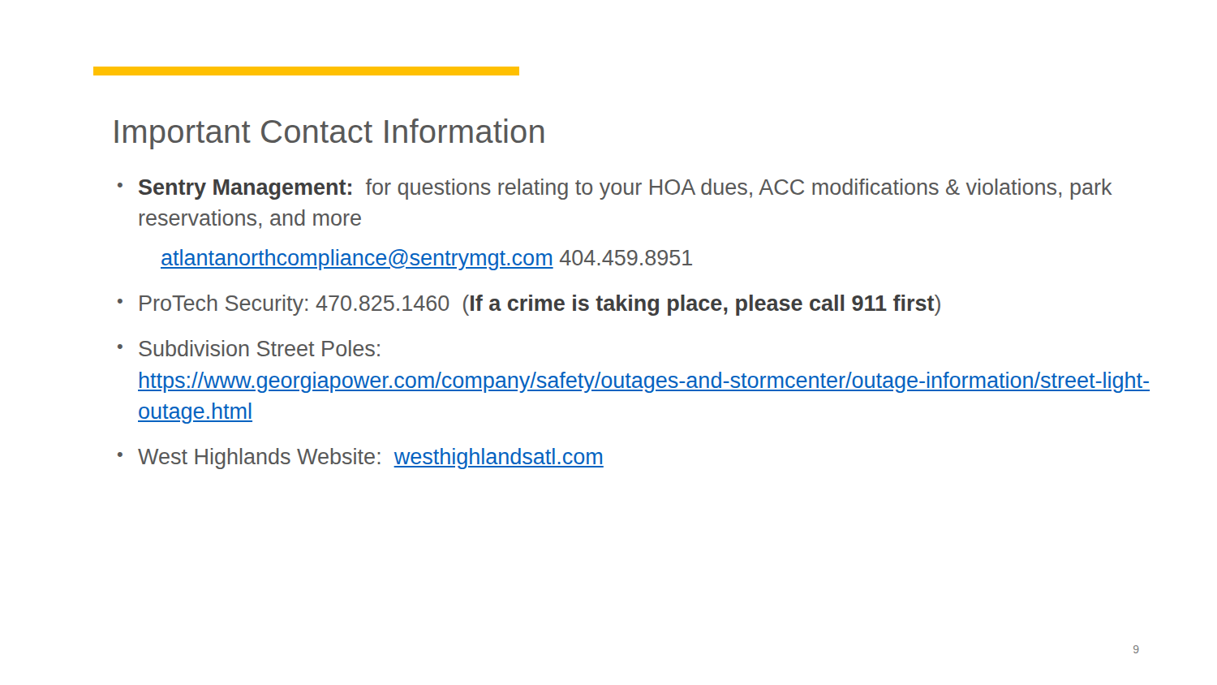Important Contact Information
Sentry Management: for questions relating to your HOA dues, ACC modifications & violations, park reservations, and more atlantanorthcompliance@sentrymgt.com 404.459.8951
ProTech Security: 470.825.1460 (If a crime is taking place, please call 911 first)
Subdivision Street Poles:
https://www.georgiapower.com/company/safety/outages-and-stormcenter/outage-information/street-light-outage.html
West Highlands Website: westhighlandsatl.com
9